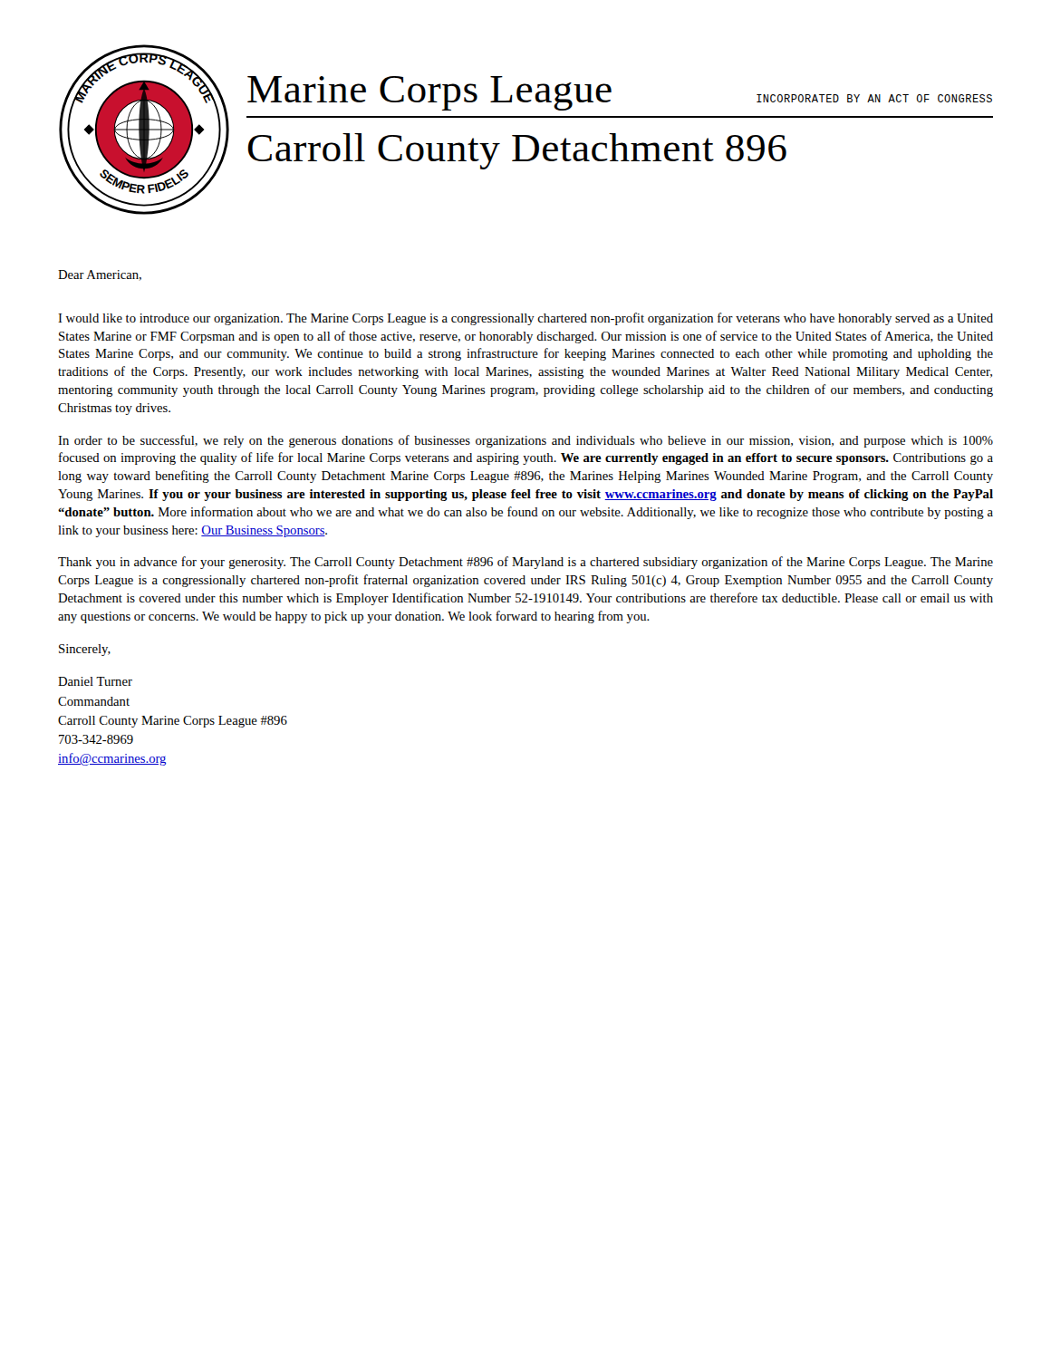MARINE CORPS LEAGUE SEMPER FIDELIS
Marine Corps League
INCORPORATED BY AN ACT OF CONGRESS
Carroll County Detachment 896
Dear American,
I would like to introduce our organization. The Marine Corps League is a congressionally chartered non-profit organization for veterans who have honorably served as a United States Marine or FMF Corpsman and is open to all of those active, reserve, or honorably discharged. Our mission is one of service to the United States of America, the United States Marine Corps, and our community. We continue to build a strong infrastructure for keeping Marines connected to each other while promoting and upholding the traditions of the Corps. Presently, our work includes networking with local Marines, assisting the wounded Marines at Walter Reed National Military Medical Center, mentoring community youth through the local Carroll County Young Marines program, providing college scholarship aid to the children of our members, and conducting Christmas toy drives.
In order to be successful, we rely on the generous donations of businesses organizations and individuals who believe in our mission, vision, and purpose which is 100% focused on improving the quality of life for local Marine Corps veterans and aspiring youth. We are currently engaged in an effort to secure sponsors. Contributions go a long way toward benefiting the Carroll County Detachment Marine Corps League #896, the Marines Helping Marines Wounded Marine Program, and the Carroll County Young Marines. If you or your business are interested in supporting us, please feel free to visit www.ccmarines.org and donate by means of clicking on the PayPal “donate” button. More information about who we are and what we do can also be found on our website. Additionally, we like to recognize those who contribute by posting a link to your business here: Our Business Sponsors.
Thank you in advance for your generosity. The Carroll County Detachment #896 of Maryland is a chartered subsidiary organization of the Marine Corps League. The Marine Corps League is a congressionally chartered non-profit fraternal organization covered under IRS Ruling 501(c) 4, Group Exemption Number 0955 and the Carroll County Detachment is covered under this number which is Employer Identification Number 52-1910149. Your contributions are therefore tax deductible. Please call or email us with any questions or concerns. We would be happy to pick up your donation. We look forward to hearing from you.
Sincerely,
Daniel Turner
Commandant
Carroll County Marine Corps League #896
703-342-8969
info@ccmarines.org